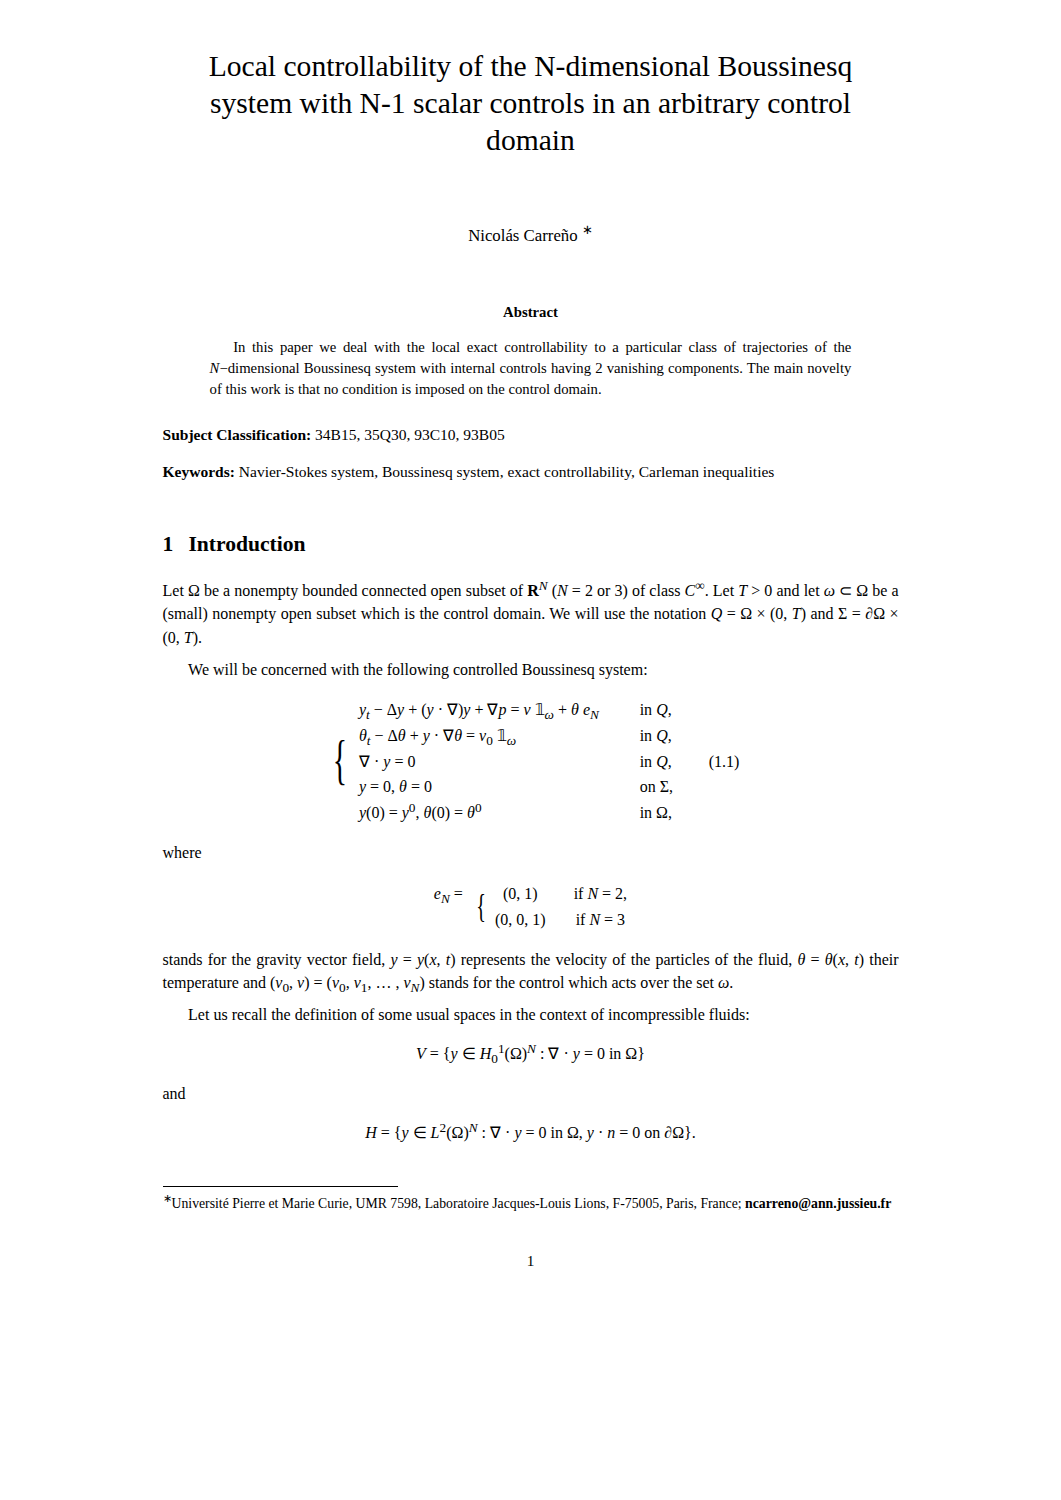Local controllability of the N-dimensional Boussinesq
system with N-1 scalar controls in an arbitrary control
domain
Nicolás Carreño ∗
Abstract
In this paper we deal with the local exact controllability to a particular class of trajectories of the N−dimensional Boussinesq system with internal controls having 2 vanishing components. The main novelty of this work is that no condition is imposed on the control domain.
Subject Classification: 34B15, 35Q30, 93C10, 93B05
Keywords: Navier-Stokes system, Boussinesq system, exact controllability, Carleman inequalities
1 Introduction
Let Ω be a nonempty bounded connected open subset of RN (N = 2 or 3) of class C∞. Let T > 0 and let ω ⊂ Ω be a (small) nonempty open subset which is the control domain. We will use the notation Q = Ω × (0, T) and Σ = ∂Ω × (0, T).
We will be concerned with the following controlled Boussinesq system:
| { | y t − Δ y + ( y · ∇) y + ∇ p = v 𝟙 ω + θ e N | in Q , |
| θ t − Δ θ + y · ∇ θ = v 0 𝟙 ω | in Q , |
| ∇ · y = 0 | in Q , |
| y = 0, θ = 0 | on Σ, |
| y (0) = y 0 , θ (0) = θ 0 | in Ω, |
(1.1)
where
| e N = | { | (0, 1) | if N = 2, |
| | (0, 0, 1) | if N = 3 |
stands for the gravity vector field, y = y(x, t) represents the velocity of the particles of the fluid, θ = θ(x, t) their temperature and (v0, v) = (v0, v1, … , vN) stands for the control which acts over the set ω.
Let us recall the definition of some usual spaces in the context of incompressible fluids:
V = {y ∈ H01(Ω)N : ∇ · y = 0 in Ω}
and
H = {y ∈ L2(Ω)N : ∇ · y = 0 in Ω, y · n = 0 on ∂Ω}.
∗Université Pierre et Marie Curie, UMR 7598, Laboratoire Jacques-Louis Lions, F-75005, Paris, France; ncarreno@ann.jussieu.fr
1